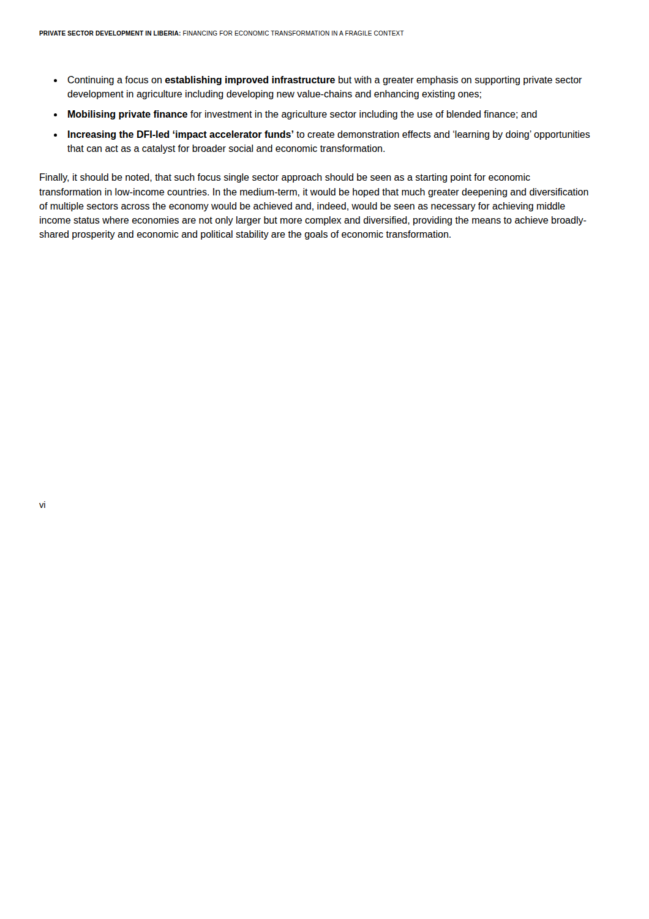PRIVATE SECTOR DEVELOPMENT IN LIBERIA: FINANCING FOR ECONOMIC TRANSFORMATION IN A FRAGILE CONTEXT
Continuing a focus on establishing improved infrastructure but with a greater emphasis on supporting private sector development in agriculture including developing new value-chains and enhancing existing ones;
Mobilising private finance for investment in the agriculture sector including the use of blended finance; and
Increasing the DFI-led ‘impact accelerator funds’ to create demonstration effects and ‘learning by doing’ opportunities that can act as a catalyst for broader social and economic transformation.
Finally, it should be noted, that such focus single sector approach should be seen as a starting point for economic transformation in low-income countries. In the medium-term, it would be hoped that much greater deepening and diversification of multiple sectors across the economy would be achieved and, indeed, would be seen as necessary for achieving middle income status where economies are not only larger but more complex and diversified, providing the means to achieve broadly-shared prosperity and economic and political stability are the goals of economic transformation.
vi